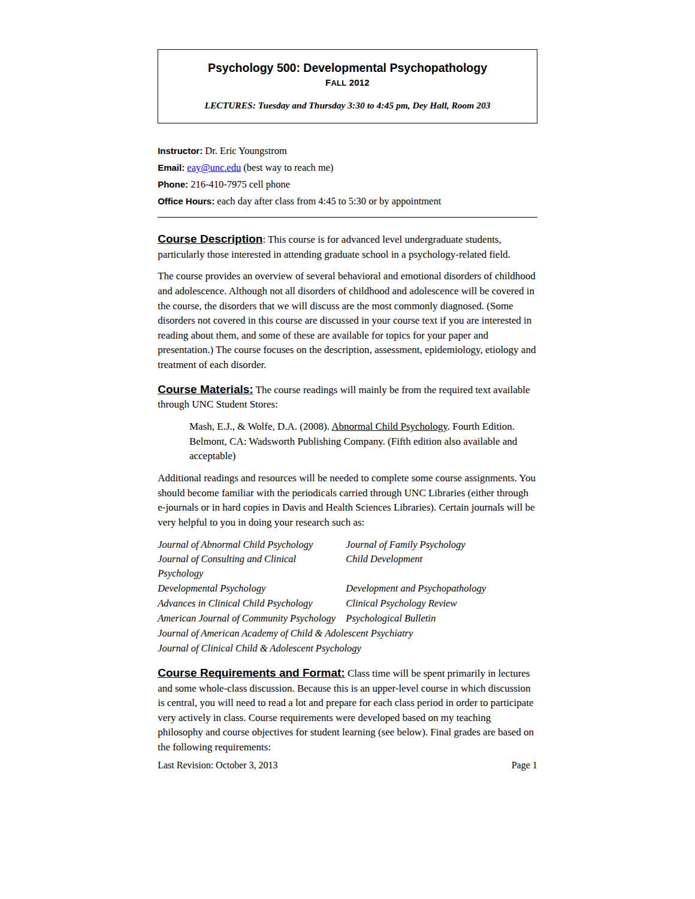Psychology 500: Developmental Psychopathology
FALL 2012
LECTURES: Tuesday and Thursday 3:30 to 4:45 pm, Dey Hall, Room 203
Instructor: Dr. Eric Youngstrom
Email: eay@unc.edu (best way to reach me)
Phone: 216-410-7975 cell phone
Office Hours: each day after class from 4:45 to 5:30 or by appointment
Course Description
: This course is for advanced level undergraduate students, particularly those interested in attending graduate school in a psychology-related field.
The course provides an overview of several behavioral and emotional disorders of childhood and adolescence. Although not all disorders of childhood and adolescence will be covered in the course, the disorders that we will discuss are the most commonly diagnosed. (Some disorders not covered in this course are discussed in your course text if you are interested in reading about them, and some of these are available for topics for your paper and presentation.) The course focuses on the description, assessment, epidemiology, etiology and treatment of each disorder.
Course Materials:
The course readings will mainly be from the required text available through UNC Student Stores:
Mash, E.J., & Wolfe, D.A. (2008). Abnormal Child Psychology. Fourth Edition. Belmont, CA: Wadsworth Publishing Company. (Fifth edition also available and acceptable)
Additional readings and resources will be needed to complete some course assignments. You should become familiar with the periodicals carried through UNC Libraries (either through e-journals or in hard copies in Davis and Health Sciences Libraries). Certain journals will be very helpful to you in doing your research such as:
| Journal of Abnormal Child Psychology | Journal of Family Psychology |
| Journal of Consulting and Clinical Psychology | Child Development |
| Developmental Psychology | Development and Psychopathology |
| Advances in Clinical Child Psychology | Clinical Psychology Review |
| American Journal of Community Psychology | Psychological Bulletin |
| Journal of American Academy of Child & Adolescent Psychiatry |
| Journal of Clinical Child & Adolescent Psychology |
Course Requirements and Format:
Class time will be spent primarily in lectures and some whole-class discussion. Because this is an upper-level course in which discussion is central, you will need to read a lot and prepare for each class period in order to participate very actively in class. Course requirements were developed based on my teaching philosophy and course objectives for student learning (see below). Final grades are based on the following requirements:
Last Revision: October 3, 2013 Page 1